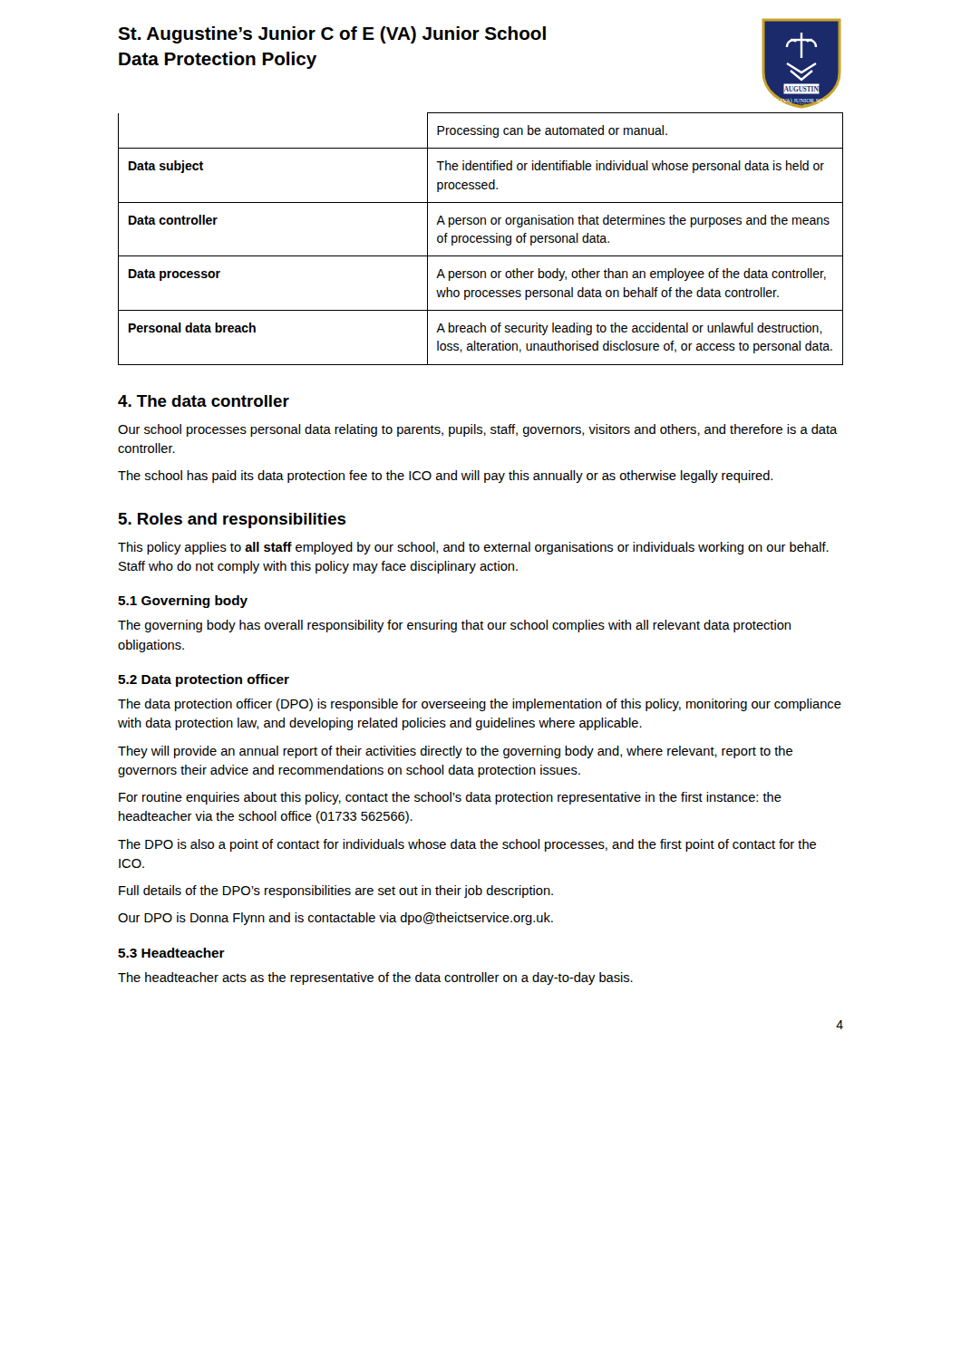St. Augustine’s Junior C of E (VA) Junior School
Data Protection Policy
ST AUGUSTINE'S C of E (VA) JUNIOR SCHOOL 1728
| | Processing can be automated or manual. |
| Data subject | The identified or identifiable individual whose personal data is held or processed. |
| Data controller | A person or organisation that determines the purposes and the means of processing of personal data. |
| Data processor | A person or other body, other than an employee of the data controller, who processes personal data on behalf of the data controller. |
| Personal data breach | A breach of security leading to the accidental or unlawful destruction, loss, alteration, unauthorised disclosure of, or access to personal data. |
4. The data controller
Our school processes personal data relating to parents, pupils, staff, governors, visitors and others, and therefore is a data controller.
The school has paid its data protection fee to the ICO and will pay this annually or as otherwise legally required.
5. Roles and responsibilities
This policy applies to all staff employed by our school, and to external organisations or individuals working on our behalf. Staff who do not comply with this policy may face disciplinary action.
5.1 Governing body
The governing body has overall responsibility for ensuring that our school complies with all relevant data protection obligations.
5.2 Data protection officer
The data protection officer (DPO) is responsible for overseeing the implementation of this policy, monitoring our compliance with data protection law, and developing related policies and guidelines where applicable.
They will provide an annual report of their activities directly to the governing body and, where relevant, report to the governors their advice and recommendations on school data protection issues.
For routine enquiries about this policy, contact the school’s data protection representative in the first instance: the headteacher via the school office (01733 562566).
The DPO is also a point of contact for individuals whose data the school processes, and the first point of contact for the ICO.
Full details of the DPO’s responsibilities are set out in their job description.
Our DPO is Donna Flynn and is contactable via dpo@theictservice.org.uk.
5.3 Headteacher
The headteacher acts as the representative of the data controller on a day-to-day basis.
4